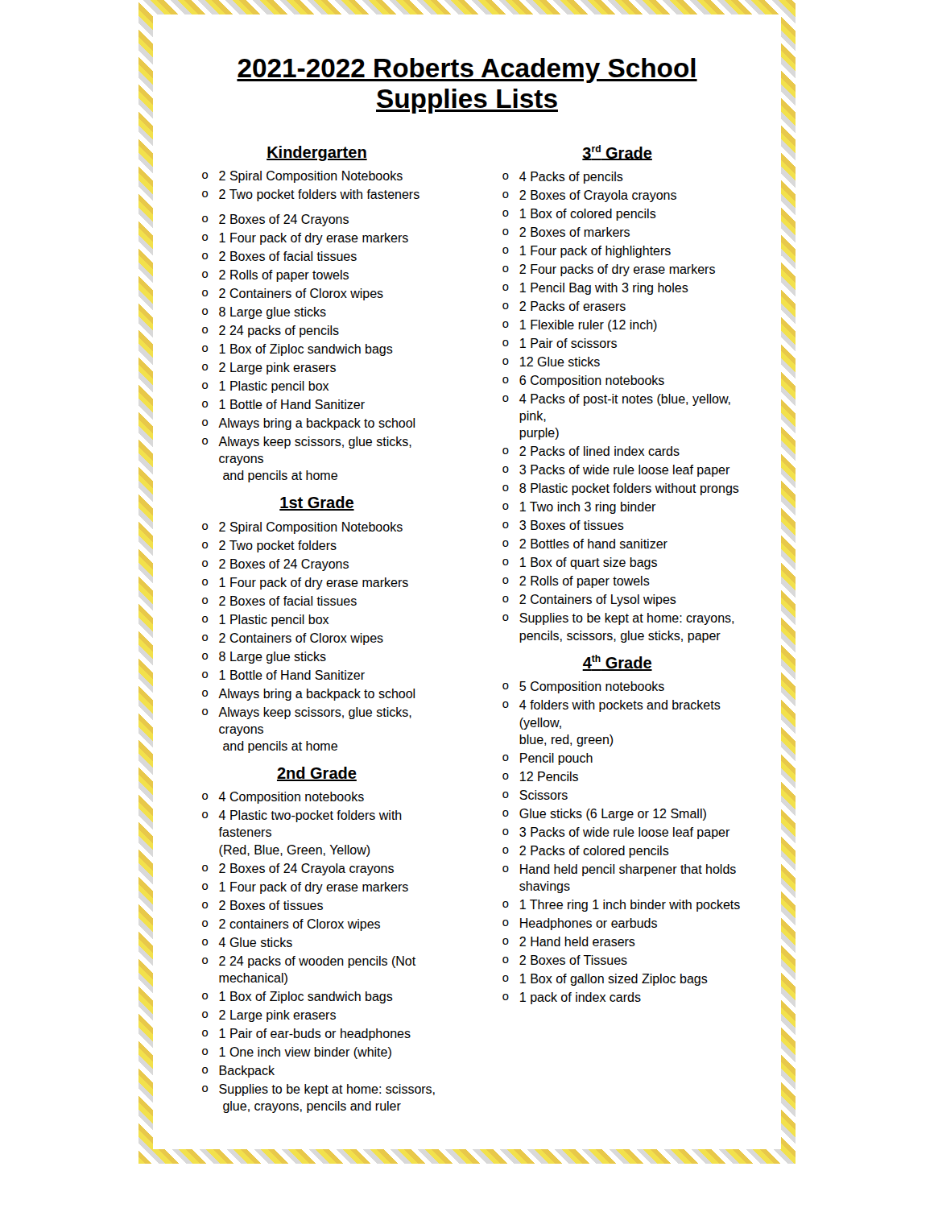2021-2022 Roberts Academy School Supplies Lists
Kindergarten
2 Spiral Composition Notebooks
2 Two pocket folders with fasteners
2 Boxes of 24 Crayons
1 Four pack of dry erase markers
2 Boxes of facial tissues
2 Rolls of paper towels
2 Containers of Clorox wipes
8 Large glue sticks
2 24 packs of pencils
1 Box of Ziploc sandwich bags
2 Large pink erasers
1 Plastic pencil box
1 Bottle of Hand Sanitizer
Always bring a backpack to school
Always keep scissors, glue sticks, crayons
and pencils at home
1st Grade
2 Spiral Composition Notebooks
2 Two pocket folders
2 Boxes of 24 Crayons
1 Four pack of dry erase markers
2 Boxes of facial tissues
1 Plastic pencil box
2 Containers of Clorox wipes
8 Large glue sticks
1 Bottle of Hand Sanitizer
Always bring a backpack to school
Always keep scissors, glue sticks, crayons
and pencils at home
2nd Grade
4 Composition notebooks
4 Plastic two-pocket folders with fasteners
(Red, Blue, Green, Yellow)
2 Boxes of 24 Crayola crayons
1 Four pack of dry erase markers
2 Boxes of tissues
2 containers of Clorox wipes
4 Glue sticks
2 24 packs of wooden pencils (Not mechanical)
1 Box of Ziploc sandwich bags
2 Large pink erasers
1 Pair of ear-buds or headphones
1 One inch view binder (white)
Backpack
Supplies to be kept at home: scissors,
glue, crayons, pencils and ruler
3rd Grade
4 Packs of pencils
2 Boxes of Crayola crayons
1 Box of colored pencils
2 Boxes of markers
1 Four pack of highlighters
2 Four packs of dry erase markers
1 Pencil Bag with 3 ring holes
2 Packs of erasers
1 Flexible ruler (12 inch)
1 Pair of scissors
12 Glue sticks
6 Composition notebooks
4 Packs of post-it notes (blue, yellow, pink,
purple)
2 Packs of lined index cards
3 Packs of wide rule loose leaf paper
8 Plastic pocket folders without prongs
1 Two inch 3 ring binder
3 Boxes of tissues
2 Bottles of hand sanitizer
1 Box of quart size bags
2 Rolls of paper towels
2 Containers of Lysol wipes
Supplies to be kept at home: crayons,
pencils, scissors, glue sticks, paper
4th Grade
5 Composition notebooks
4 folders with pockets and brackets (yellow,
blue, red, green)
Pencil pouch
12 Pencils
Scissors
Glue sticks (6 Large or 12 Small)
3 Packs of wide rule loose leaf paper
2 Packs of colored pencils
Hand held pencil sharpener that holds
shavings
1 Three ring 1 inch binder with pockets
Headphones or earbuds
2 Hand held erasers
2 Boxes of Tissues
1 Box of gallon sized Ziploc bags
1 pack of index cards